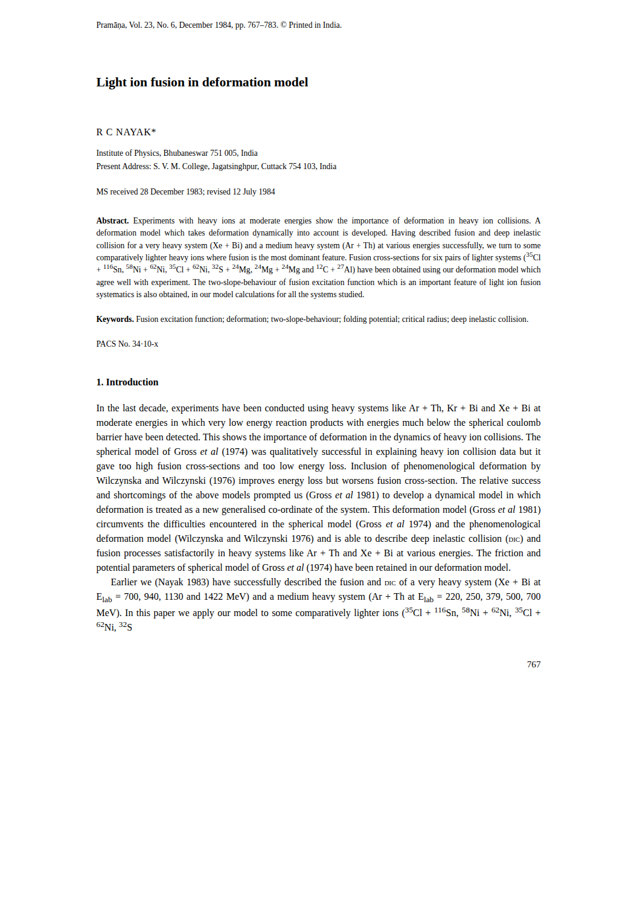Pramāṇa, Vol. 23, No. 6, December 1984, pp. 767–783. © Printed in India.
Light ion fusion in deformation model
R C NAYAK*
Institute of Physics, Bhubaneswar 751 005, India
Present Address: S. V. M. College, Jagatsinghpur, Cuttack 754 103, India
MS received 28 December 1983; revised 12 July 1984
Abstract. Experiments with heavy ions at moderate energies show the importance of deformation in heavy ion collisions. A deformation model which takes deformation dynamically into account is developed. Having described fusion and deep inelastic collision for a very heavy system (Xe + Bi) and a medium heavy system (Ar + Th) at various energies successfully, we turn to some comparatively lighter heavy ions where fusion is the most dominant feature. Fusion cross-sections for six pairs of lighter systems (35Cl + 116Sn, 58Ni + 62Ni, 35Cl + 62Ni, 32S + 24Mg, 24Mg + 24Mg and 12C + 27Al) have been obtained using our deformation model which agree well with experiment. The two-slope-behaviour of fusion excitation function which is an important feature of light ion fusion systematics is also obtained, in our model calculations for all the systems studied.
Keywords. Fusion excitation function; deformation; two-slope-behaviour; folding potential; critical radius; deep inelastic collision.
PACS No. 34·10-x
1. Introduction
In the last decade, experiments have been conducted using heavy systems like Ar + Th, Kr + Bi and Xe + Bi at moderate energies in which very low energy reaction products with energies much below the spherical coulomb barrier have been detected. This shows the importance of deformation in the dynamics of heavy ion collisions. The spherical model of Gross et al (1974) was qualitatively successful in explaining heavy ion collision data but it gave too high fusion cross-sections and too low energy loss. Inclusion of phenomenological deformation by Wilczynska and Wilczynski (1976) improves energy loss but worsens fusion cross-section. The relative success and shortcomings of the above models prompted us (Gross et al 1981) to develop a dynamical model in which deformation is treated as a new generalised co-ordinate of the system. This deformation model (Gross et al 1981) circumvents the difficulties encountered in the spherical model (Gross et al 1974) and the phenomenological deformation model (Wilczynska and Wilczynski 1976) and is able to describe deep inelastic collision (dic) and fusion processes satisfactorily in heavy systems like Ar + Th and Xe + Bi at various energies. The friction and potential parameters of spherical model of Gross et al (1974) have been retained in our deformation model.
Earlier we (Nayak 1983) have successfully described the fusion and dic of a very heavy system (Xe + Bi at Elab = 700, 940, 1130 and 1422 MeV) and a medium heavy system (Ar + Th at Elab = 220, 250, 379, 500, 700 MeV). In this paper we apply our model to some comparatively lighter ions (35Cl + 116Sn, 58Ni + 62Ni, 35Cl + 62Ni, 32S
767